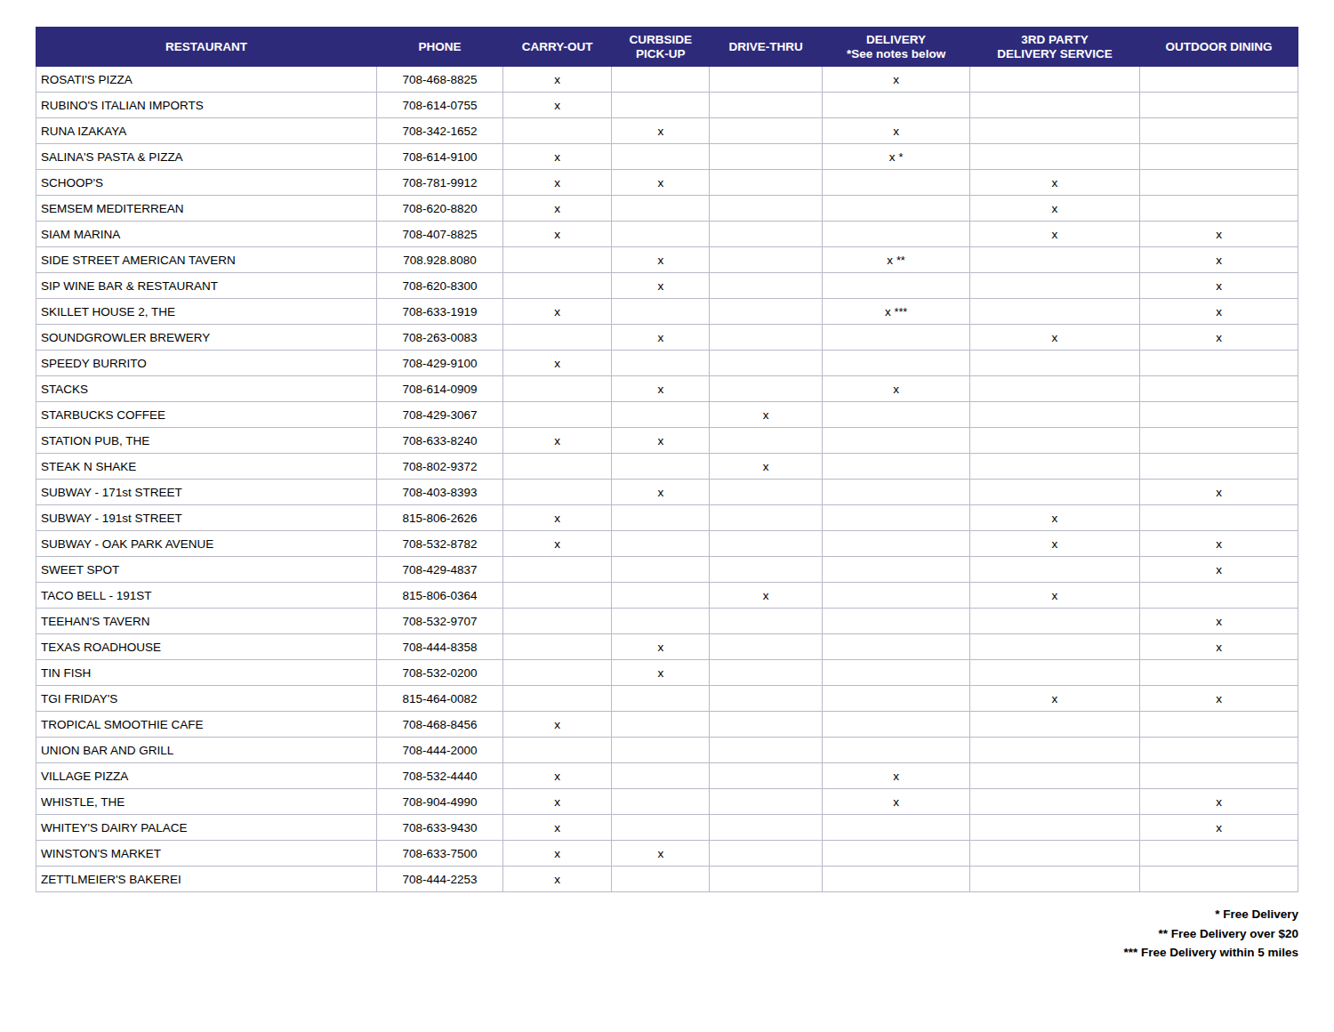| RESTAURANT | PHONE | CARRY-OUT | CURBSIDE PICK-UP | DRIVE-THRU | DELIVERY *See notes below | 3RD PARTY DELIVERY SERVICE | OUTDOOR DINING |
| --- | --- | --- | --- | --- | --- | --- | --- |
| ROSATI'S PIZZA | 708-468-8825 | x | | | x | | |
| RUBINO'S ITALIAN IMPORTS | 708-614-0755 | x | | | | | |
| RUNA IZAKAYA | 708-342-1652 | | x | | x | | |
| SALINA'S PASTA & PIZZA | 708-614-9100 | x | | | x * | | |
| SCHOOP'S | 708-781-9912 | x | x | | | x | |
| SEMSEM MEDITERREAN | 708-620-8820 | x | | | | x | |
| SIAM MARINA | 708-407-8825 | x | | | | x | x |
| SIDE STREET AMERICAN TAVERN | 708.928.8080 | | x | | x ** | | x |
| SIP WINE BAR & RESTAURANT | 708-620-8300 | | x | | | | x |
| SKILLET HOUSE 2, THE | 708-633-1919 | x | | | x *** | | x |
| SOUNDGROWLER BREWERY | 708-263-0083 | | x | | | x | x |
| SPEEDY BURRITO | 708-429-9100 | x | | | | | |
| STACKS | 708-614-0909 | | x | | x | | |
| STARBUCKS COFFEE | 708-429-3067 | | | x | | | |
| STATION PUB, THE | 708-633-8240 | x | x | | | | |
| STEAK N SHAKE | 708-802-9372 | | | x | | | |
| SUBWAY - 171st STREET | 708-403-8393 | | x | | | | x |
| SUBWAY - 191st STREET | 815-806-2626 | x | | | | x | |
| SUBWAY - OAK PARK AVENUE | 708-532-8782 | x | | | | x | x |
| SWEET SPOT | 708-429-4837 | | | | | | x |
| TACO BELL - 191ST | 815-806-0364 | | | x | | x | |
| TEEHAN'S TAVERN | 708-532-9707 | | | | | | x |
| TEXAS ROADHOUSE | 708-444-8358 | | x | | | | x |
| TIN FISH | 708-532-0200 | | x | | | | |
| TGI FRIDAY'S | 815-464-0082 | | | | | x | x |
| TROPICAL SMOOTHIE CAFE | 708-468-8456 | x | | | | | |
| UNION BAR AND GRILL | 708-444-2000 | | | | | | |
| VILLAGE PIZZA | 708-532-4440 | x | | | x | | |
| WHISTLE, THE | 708-904-4990 | x | | | x | | x |
| WHITEY'S DAIRY PALACE | 708-633-9430 | x | | | | | x |
| WINSTON'S MARKET | 708-633-7500 | x | x | | | | |
| ZETTLMEIER'S BAKEREI | 708-444-2253 | x | | | | | |
* Free Delivery
** Free Delivery over $20
*** Free Delivery within 5 miles